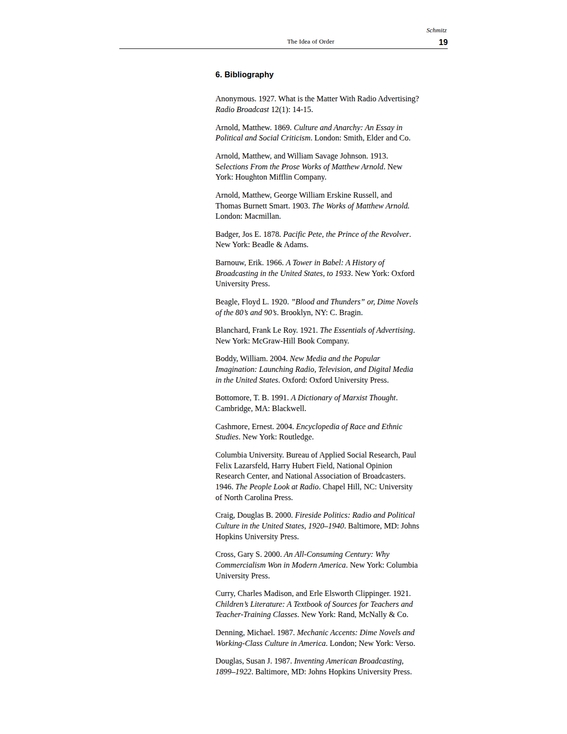Schmitz
The Idea of Order
19
6. Bibliography
Anonymous. 1927. What is the Matter With Radio Advertising? Radio Broadcast 12(1): 14-15.
Arnold, Matthew. 1869. Culture and Anarchy: An Essay in Political and Social Criticism. London: Smith, Elder and Co.
Arnold, Matthew, and William Savage Johnson. 1913. Selections From the Prose Works of Matthew Arnold. New York: Houghton Mifflin Company.
Arnold, Matthew, George William Erskine Russell, and Thomas Burnett Smart. 1903. The Works of Matthew Arnold. London: Macmillan.
Badger, Jos E. 1878. Pacific Pete, the Prince of the Revolver. New York: Beadle & Adams.
Barnouw, Erik. 1966. A Tower in Babel: A History of Broadcasting in the United States, to 1933. New York: Oxford University Press.
Beagle, Floyd L. 1920. ”Blood and Thunders” or, Dime Novels of the 80’s and 90’s. Brooklyn, NY: C. Bragin.
Blanchard, Frank Le Roy. 1921. The Essentials of Advertising. New York: McGraw-Hill Book Company.
Boddy, William. 2004. New Media and the Popular Imagination: Launching Radio, Television, and Digital Media in the United States. Oxford: Oxford University Press.
Bottomore, T. B. 1991. A Dictionary of Marxist Thought. Cambridge, MA: Blackwell.
Cashmore, Ernest. 2004. Encyclopedia of Race and Ethnic Studies. New York: Routledge.
Columbia University. Bureau of Applied Social Research, Paul Felix Lazarsfeld, Harry Hubert Field, National Opinion Research Center, and National Association of Broadcasters. 1946. The People Look at Radio. Chapel Hill, NC: University of North Carolina Press.
Craig, Douglas B. 2000. Fireside Politics: Radio and Political Culture in the United States, 1920–1940. Baltimore, MD: Johns Hopkins University Press.
Cross, Gary S. 2000. An All-Consuming Century: Why Commercialism Won in Modern America. New York: Columbia University Press.
Curry, Charles Madison, and Erle Elsworth Clippinger. 1921. Children’s Literature: A Textbook of Sources for Teachers and Teacher-Training Classes. New York: Rand, McNally & Co.
Denning, Michael. 1987. Mechanic Accents: Dime Novels and Working-Class Culture in America. London; New York: Verso.
Douglas, Susan J. 1987. Inventing American Broadcasting, 1899–1922. Baltimore, MD: Johns Hopkins University Press.